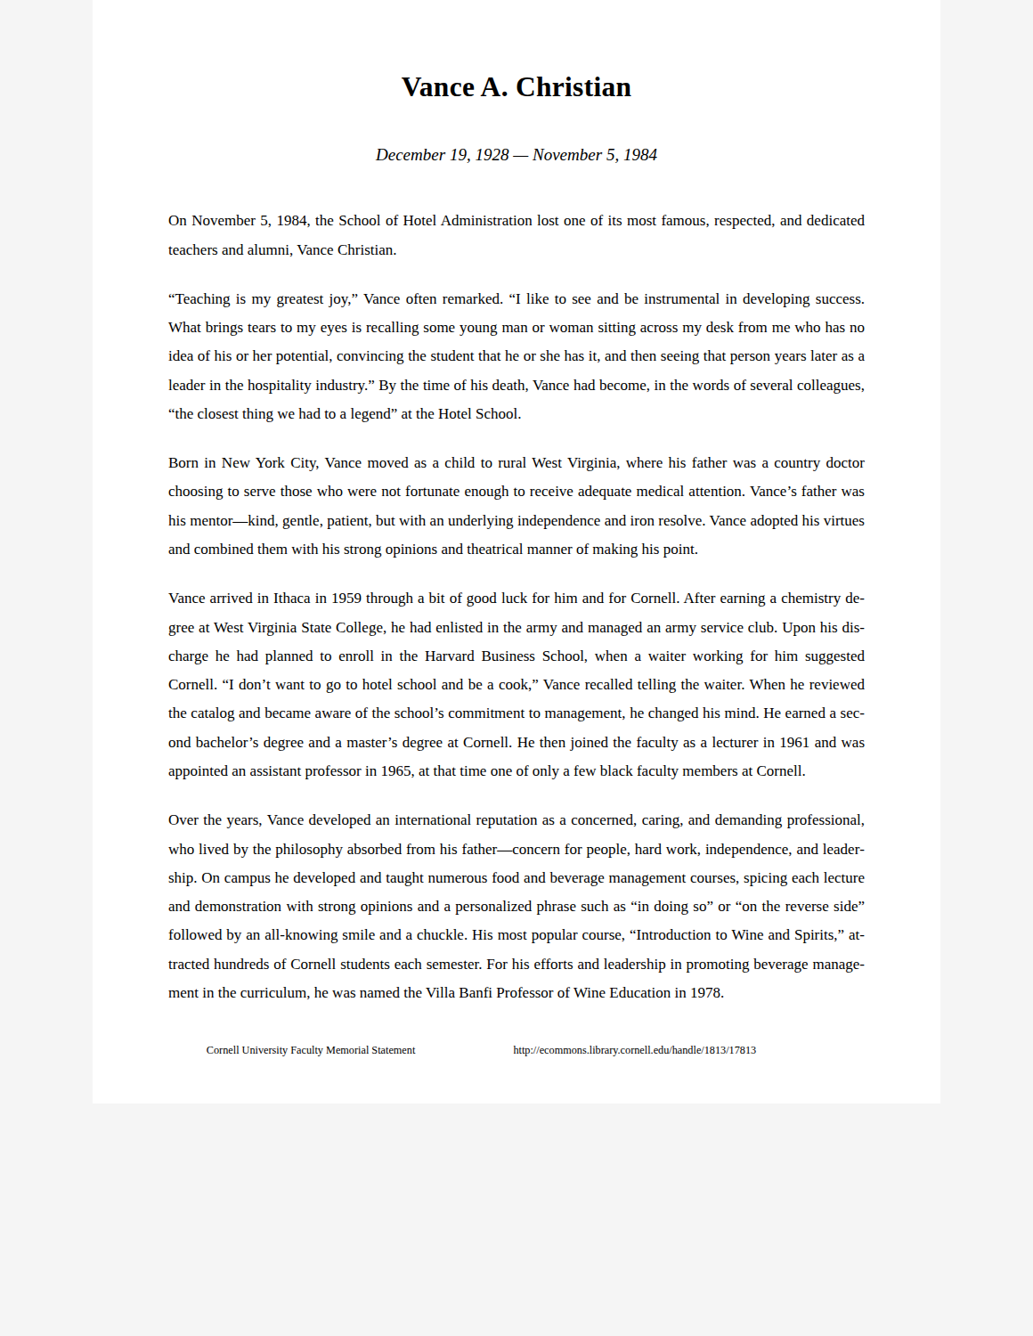Vance A. Christian
December 19, 1928 — November 5, 1984
On November 5, 1984, the School of Hotel Administration lost one of its most famous, respected, and dedicated teachers and alumni, Vance Christian.
“Teaching is my greatest joy,” Vance often remarked. “I like to see and be instrumental in developing success. What brings tears to my eyes is recalling some young man or woman sitting across my desk from me who has no idea of his or her potential, convincing the student that he or she has it, and then seeing that person years later as a leader in the hospitality industry.” By the time of his death, Vance had become, in the words of several colleagues, “the closest thing we had to a legend” at the Hotel School.
Born in New York City, Vance moved as a child to rural West Virginia, where his father was a country doctor choosing to serve those who were not fortunate enough to receive adequate medical attention. Vance’s father was his mentor—kind, gentle, patient, but with an underlying independence and iron resolve. Vance adopted his virtues and combined them with his strong opinions and theatrical manner of making his point.
Vance arrived in Ithaca in 1959 through a bit of good luck for him and for Cornell. After earning a chemistry degree at West Virginia State College, he had enlisted in the army and managed an army service club. Upon his discharge he had planned to enroll in the Harvard Business School, when a waiter working for him suggested Cornell. “I don’t want to go to hotel school and be a cook,” Vance recalled telling the waiter. When he reviewed the catalog and became aware of the school’s commitment to management, he changed his mind. He earned a second bachelor’s degree and a master’s degree at Cornell. He then joined the faculty as a lecturer in 1961 and was appointed an assistant professor in 1965, at that time one of only a few black faculty members at Cornell.
Over the years, Vance developed an international reputation as a concerned, caring, and demanding professional, who lived by the philosophy absorbed from his father—concern for people, hard work, independence, and leadership. On campus he developed and taught numerous food and beverage management courses, spicing each lecture and demonstration with strong opinions and a personalized phrase such as “in doing so” or “on the reverse side” followed by an all-knowing smile and a chuckle. His most popular course, “Introduction to Wine and Spirits,” attracted hundreds of Cornell students each semester. For his efforts and leadership in promoting beverage management in the curriculum, he was named the Villa Banfi Professor of Wine Education in 1978.
Cornell University Faculty Memorial Statement http://ecommons.library.cornell.edu/handle/1813/17813